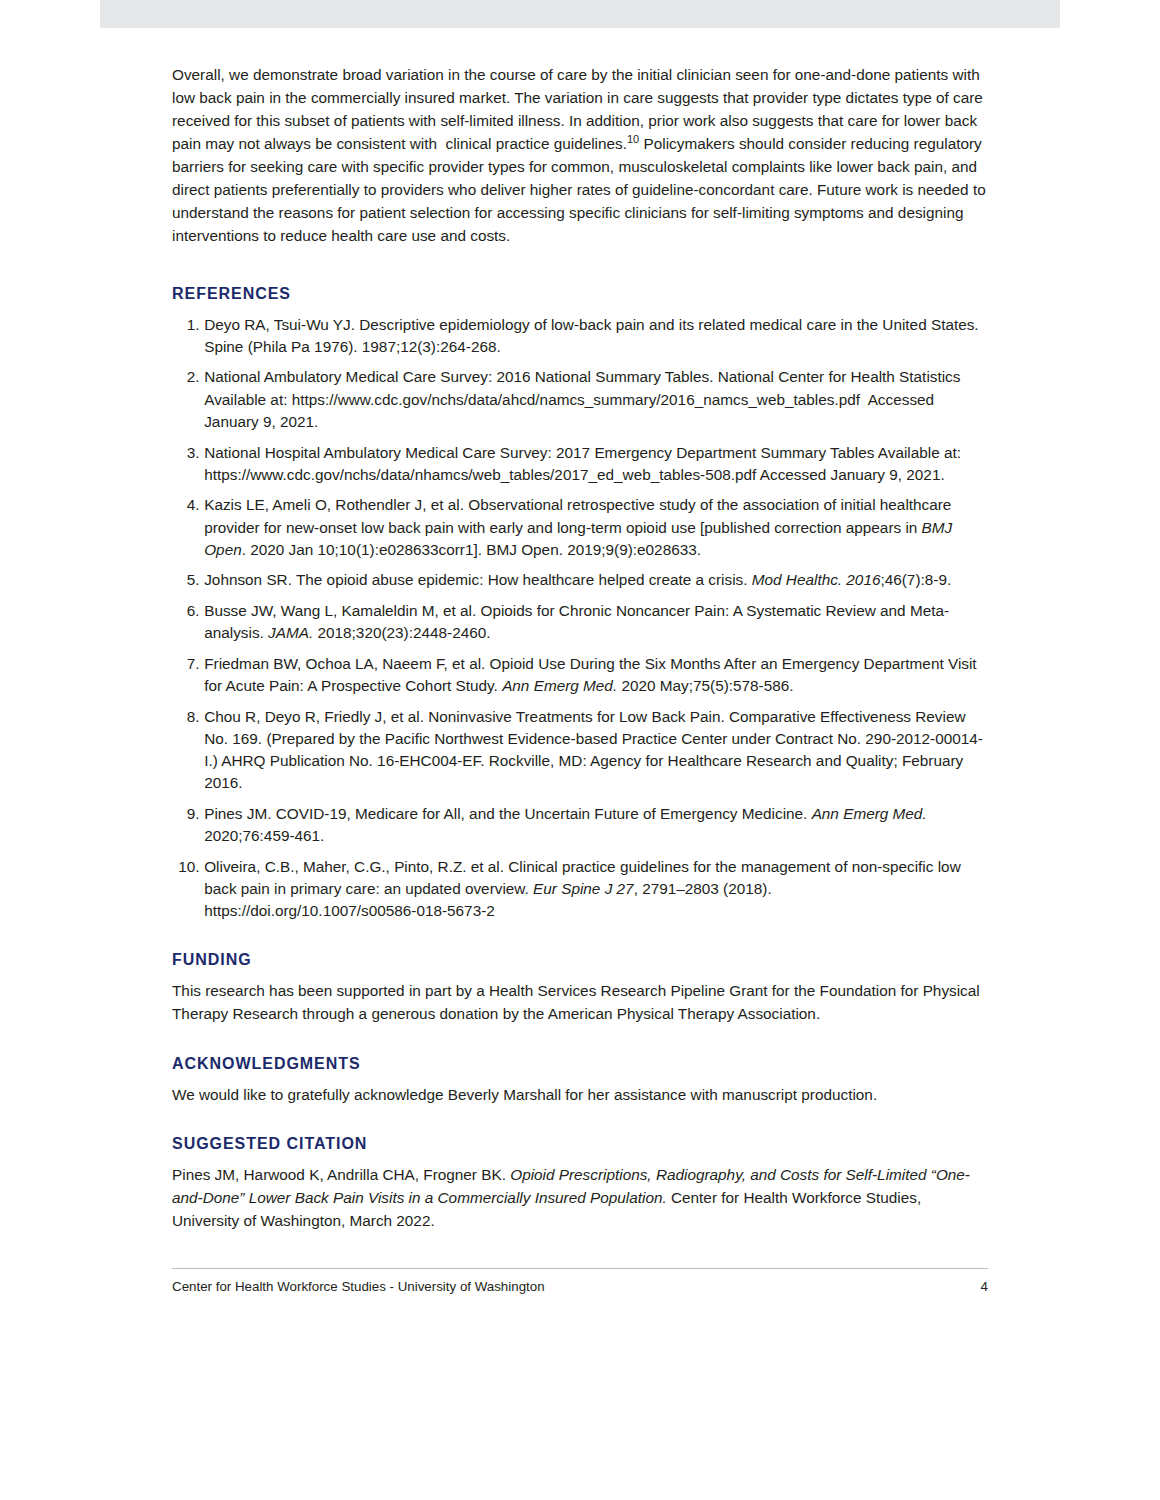Overall, we demonstrate broad variation in the course of care by the initial clinician seen for one-and-done patients with low back pain in the commercially insured market. The variation in care suggests that provider type dictates type of care received for this subset of patients with self-limited illness. In addition, prior work also suggests that care for lower back pain may not always be consistent with clinical practice guidelines.10 Policymakers should consider reducing regulatory barriers for seeking care with specific provider types for common, musculoskeletal complaints like lower back pain, and direct patients preferentially to providers who deliver higher rates of guideline-concordant care. Future work is needed to understand the reasons for patient selection for accessing specific clinicians for self-limiting symptoms and designing interventions to reduce health care use and costs.
REFERENCES
Deyo RA, Tsui-Wu YJ. Descriptive epidemiology of low-back pain and its related medical care in the United States. Spine (Phila Pa 1976). 1987;12(3):264-268.
National Ambulatory Medical Care Survey: 2016 National Summary Tables. National Center for Health Statistics Available at: https://www.cdc.gov/nchs/data/ahcd/namcs_summary/2016_namcs_web_tables.pdf Accessed January 9, 2021.
National Hospital Ambulatory Medical Care Survey: 2017 Emergency Department Summary Tables Available at: https://www.cdc.gov/nchs/data/nhamcs/web_tables/2017_ed_web_tables-508.pdf Accessed January 9, 2021.
Kazis LE, Ameli O, Rothendler J, et al. Observational retrospective study of the association of initial healthcare provider for new-onset low back pain with early and long-term opioid use [published correction appears in BMJ Open. 2020 Jan 10;10(1):e028633corr1]. BMJ Open. 2019;9(9):e028633.
Johnson SR. The opioid abuse epidemic: How healthcare helped create a crisis. Mod Healthc. 2016;46(7):8-9.
Busse JW, Wang L, Kamaleldin M, et al. Opioids for Chronic Noncancer Pain: A Systematic Review and Meta-analysis. JAMA. 2018;320(23):2448-2460.
Friedman BW, Ochoa LA, Naeem F, et al. Opioid Use During the Six Months After an Emergency Department Visit for Acute Pain: A Prospective Cohort Study. Ann Emerg Med. 2020 May;75(5):578-586.
Chou R, Deyo R, Friedly J, et al. Noninvasive Treatments for Low Back Pain. Comparative Effectiveness Review No. 169. (Prepared by the Pacific Northwest Evidence-based Practice Center under Contract No. 290-2012-00014-I.) AHRQ Publication No. 16-EHC004-EF. Rockville, MD: Agency for Healthcare Research and Quality; February 2016.
Pines JM. COVID-19, Medicare for All, and the Uncertain Future of Emergency Medicine. Ann Emerg Med. 2020;76:459-461.
Oliveira, C.B., Maher, C.G., Pinto, R.Z. et al. Clinical practice guidelines for the management of non-specific low back pain in primary care: an updated overview. Eur Spine J 27, 2791–2803 (2018). https://doi.org/10.1007/s00586-018-5673-2
FUNDING
This research has been supported in part by a Health Services Research Pipeline Grant for the Foundation for Physical Therapy Research through a generous donation by the American Physical Therapy Association.
ACKNOWLEDGMENTS
We would like to gratefully acknowledge Beverly Marshall for her assistance with manuscript production.
SUGGESTED CITATION
Pines JM, Harwood K, Andrilla CHA, Frogner BK. Opioid Prescriptions, Radiography, and Costs for Self-Limited “One-and-Done” Lower Back Pain Visits in a Commercially Insured Population. Center for Health Workforce Studies, University of Washington, March 2022.
Center for Health Workforce Studies - University of Washington 4